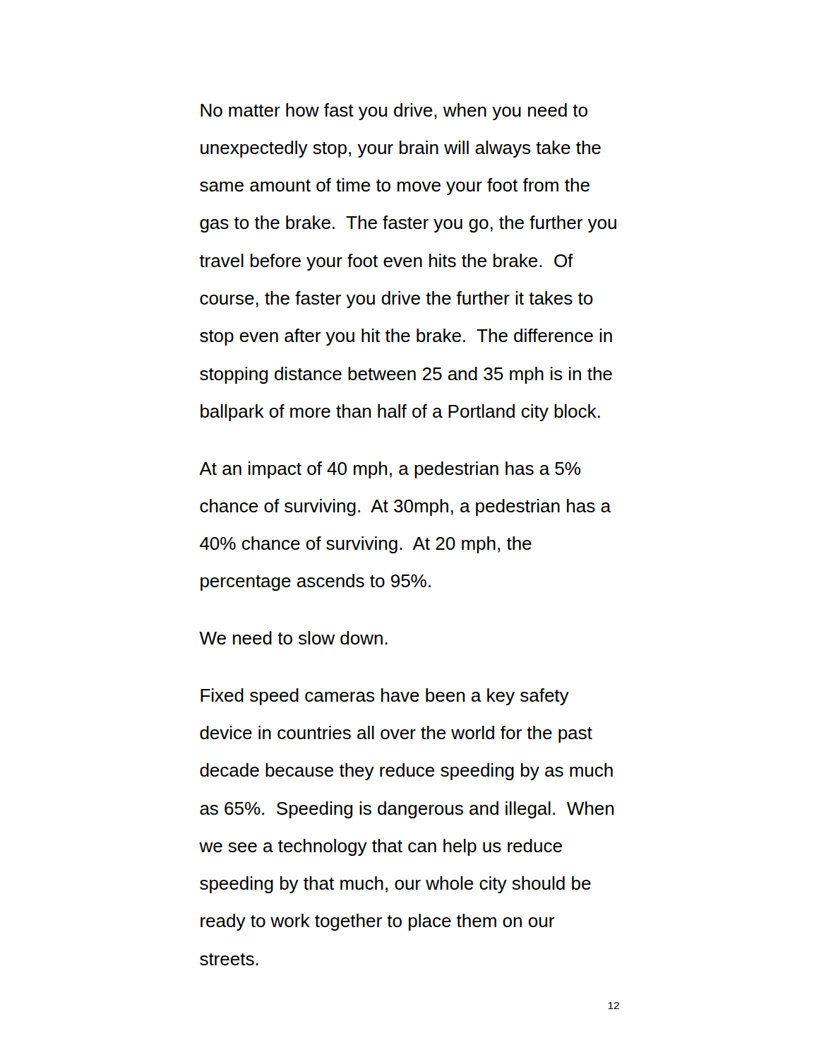No matter how fast you drive, when you need to unexpectedly stop, your brain will always take the same amount of time to move your foot from the gas to the brake. The faster you go, the further you travel before your foot even hits the brake. Of course, the faster you drive the further it takes to stop even after you hit the brake. The difference in stopping distance between 25 and 35 mph is in the ballpark of more than half of a Portland city block.
At an impact of 40 mph, a pedestrian has a 5% chance of surviving. At 30mph, a pedestrian has a 40% chance of surviving. At 20 mph, the percentage ascends to 95%.
We need to slow down.
Fixed speed cameras have been a key safety device in countries all over the world for the past decade because they reduce speeding by as much as 65%. Speeding is dangerous and illegal. When we see a technology that can help us reduce speeding by that much, our whole city should be ready to work together to place them on our streets.
12